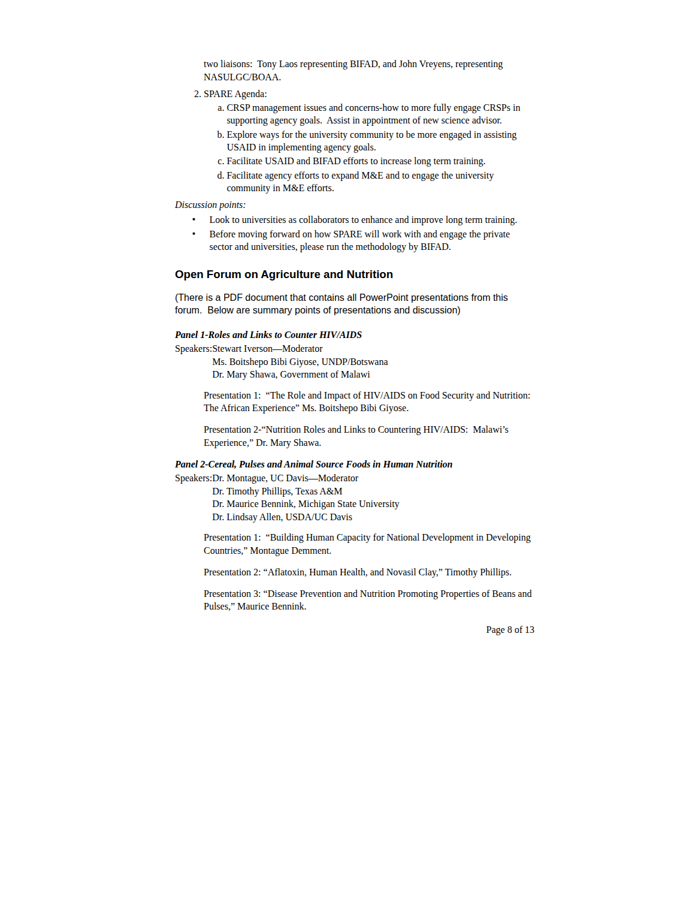two liaisons: Tony Laos representing BIFAD, and John Vreyens, representing NASULGC/BOAA.
SPARE Agenda:
CRSP management issues and concerns-how to more fully engage CRSPs in supporting agency goals. Assist in appointment of new science advisor.
Explore ways for the university community to be more engaged in assisting USAID in implementing agency goals.
Facilitate USAID and BIFAD efforts to increase long term training.
Facilitate agency efforts to expand M&E and to engage the university community in M&E efforts.
Discussion points:
Look to universities as collaborators to enhance and improve long term training.
Before moving forward on how SPARE will work with and engage the private sector and universities, please run the methodology by BIFAD.
Open Forum on Agriculture and Nutrition
(There is a PDF document that contains all PowerPoint presentations from this forum. Below are summary points of presentations and discussion)
Panel 1-Roles and Links to Counter HIV/AIDS
| Speakers: | Stewart Iverson—Moderator |
| | Ms. Boitshepo Bibi Giyose, UNDP/Botswana |
| | Dr. Mary Shawa, Government of Malawi |
Presentation 1: “The Role and Impact of HIV/AIDS on Food Security and Nutrition: The African Experience” Ms. Boitshepo Bibi Giyose.
Presentation 2-“Nutrition Roles and Links to Countering HIV/AIDS: Malawi’s Experience,” Dr. Mary Shawa.
Panel 2-Cereal, Pulses and Animal Source Foods in Human Nutrition
| Speakers: | Dr. Montague, UC Davis—Moderator |
| | Dr. Timothy Phillips, Texas A&M |
| | Dr. Maurice Bennink, Michigan State University |
| | Dr. Lindsay Allen, USDA/UC Davis |
Presentation 1: “Building Human Capacity for National Development in Developing Countries,” Montague Demment.
Presentation 2: “Aflatoxin, Human Health, and Novasil Clay,” Timothy Phillips.
Presentation 3: “Disease Prevention and Nutrition Promoting Properties of Beans and Pulses,” Maurice Bennink.
Page 8 of 13